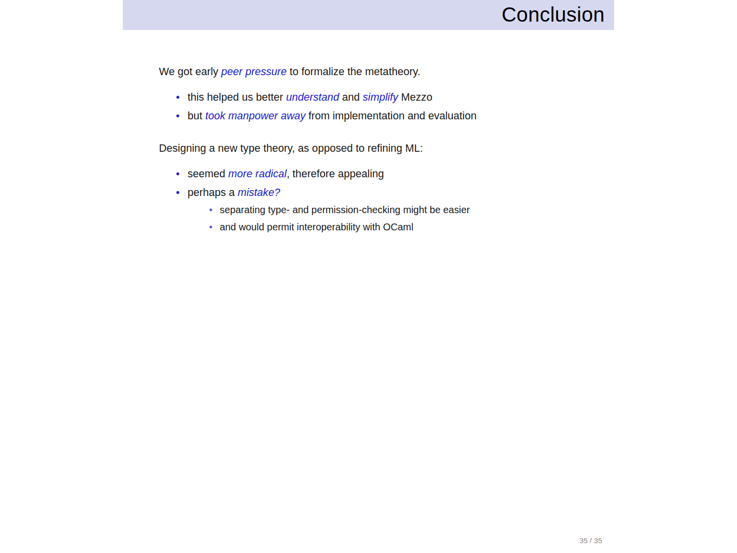Conclusion
We got early peer pressure to formalize the metatheory.
this helped us better understand and simplify Mezzo
but took manpower away from implementation and evaluation
Designing a new type theory, as opposed to refining ML:
seemed more radical, therefore appealing
perhaps a mistake?
separating type- and permission-checking might be easier
and would permit interoperability with OCaml
35 / 35